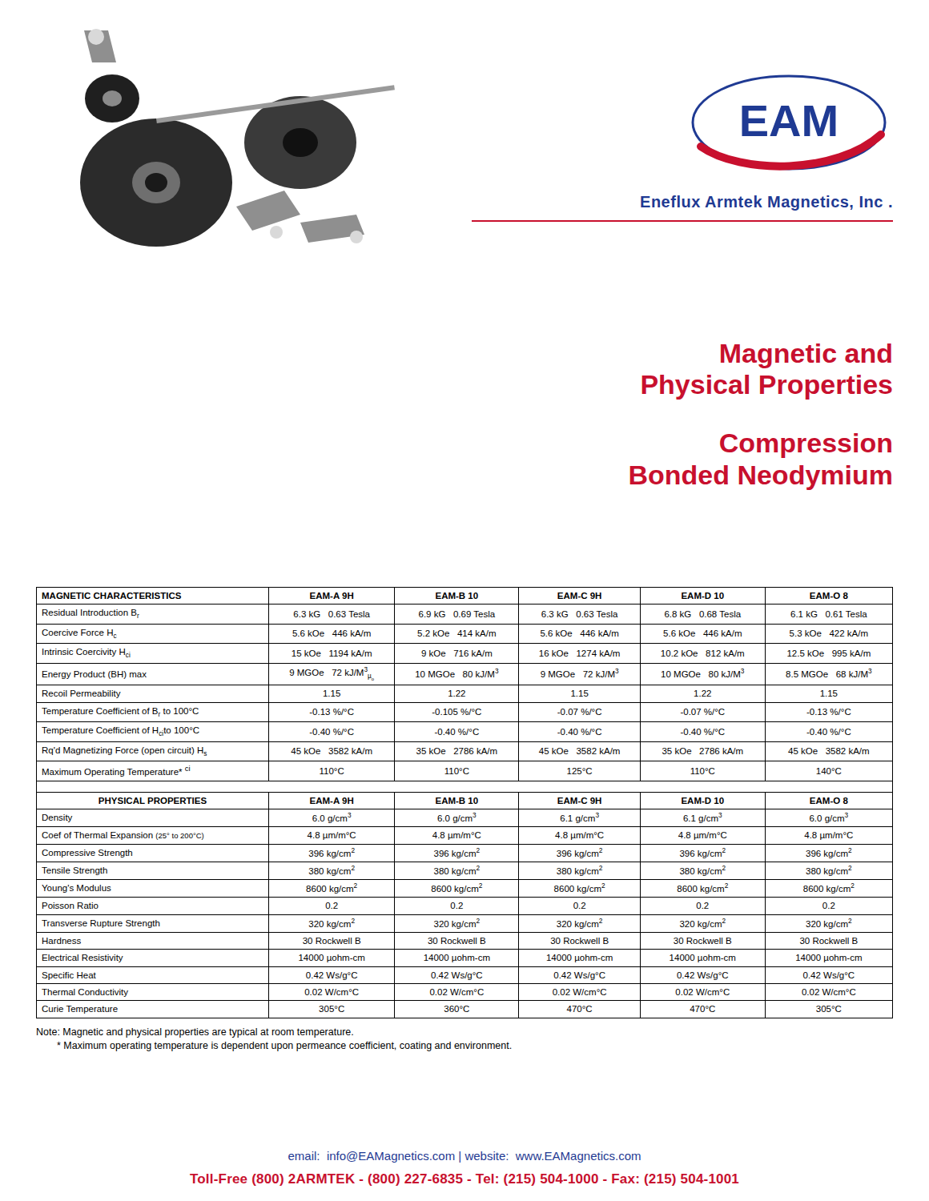EAM
Eneflux Armtek Magnetics, Inc .
Magnetic and
Physical Properties
Compression
Bonded Neodymium
| MAGNETIC CHARACTERISTICS | EAM-A 9H | EAM-B 10 | EAM-C 9H | EAM-D 10 | EAM-O 8 |
| --- | --- | --- | --- | --- | --- |
| Residual Introduction B r | 6.3 kG 0.63 Tesla | 6.9 kG 0.69 Tesla | 6.3 kG 0.63 Tesla | 6.8 kG 0.68 Tesla | 6.1 kG 0.61 Tesla |
| Coercive Force H c | 5.6 kOe 446 kA/m | 5.2 kOe 414 kA/m | 5.6 kOe 446 kA/m | 5.6 kOe 446 kA/m | 5.3 kOe 422 kA/m |
| Intrinsic Coercivity H ci | 15 kOe 1194 kA/m | 9 kOe 716 kA/m | 16 kOe 1274 kA/m | 10.2 kOe 812 kA/m | 12.5 kOe 995 kA/m |
| Energy Product (BH) max | 9 MGOe 72 kJ/M 3 µ o | 10 MGOe 80 kJ/M 3 | 9 MGOe 72 kJ/M 3 | 10 MGOe 80 kJ/M 3 | 8.5 MGOe 68 kJ/M 3 |
| Recoil Permeability | 1.15 | 1.22 | 1.15 | 1.22 | 1.15 |
| Temperature Coefficient of B r to 100°C | -0.13 %/°C | -0.105 %/°C | -0.07 %/°C | -0.07 %/°C | -0.13 %/°C |
| Temperature Coefficient of H ci to 100°C | -0.40 %/°C | -0.40 %/°C | -0.40 %/°C | -0.40 %/°C | -0.40 %/°C |
| Rq'd Magnetizing Force (open circuit) H s | 45 kOe 3582 kA/m | 35 kOe 2786 kA/m | 45 kOe 3582 kA/m | 35 kOe 2786 kA/m | 45 kOe 3582 kA/m |
| Maximum Operating Temperature* ci | 110°C | 110°C | 125°C | 110°C | 140°C |
| PHYSICAL PROPERTIES | EAM-A 9H | EAM-B 10 | EAM-C 9H | EAM-D 10 | EAM-O 8 |
| Density | 6.0 g/cm 3 | 6.0 g/cm 3 | 6.1 g/cm 3 | 6.1 g/cm 3 | 6.0 g/cm 3 |
| Coef of Thermal Expansion (25° to 200°C) | 4.8 µm/m°C | 4.8 µm/m°C | 4.8 µm/m°C | 4.8 µm/m°C | 4.8 µm/m°C |
| Compressive Strength | 396 kg/cm 2 | 396 kg/cm 2 | 396 kg/cm 2 | 396 kg/cm 2 | 396 kg/cm 2 |
| Tensile Strength | 380 kg/cm 2 | 380 kg/cm 2 | 380 kg/cm 2 | 380 kg/cm 2 | 380 kg/cm 2 |
| Young's Modulus | 8600 kg/cm 2 | 8600 kg/cm 2 | 8600 kg/cm 2 | 8600 kg/cm 2 | 8600 kg/cm 2 |
| Poisson Ratio | 0.2 | 0.2 | 0.2 | 0.2 | 0.2 |
| Transverse Rupture Strength | 320 kg/cm 2 | 320 kg/cm 2 | 320 kg/cm 2 | 320 kg/cm 2 | 320 kg/cm 2 |
| Hardness | 30 Rockwell B | 30 Rockwell B | 30 Rockwell B | 30 Rockwell B | 30 Rockwell B |
| Electrical Resistivity | 14000 µohm-cm | 14000 µohm-cm | 14000 µohm-cm | 14000 µohm-cm | 14000 µohm-cm |
| Specific Heat | 0.42 Ws/g°C | 0.42 Ws/g°C | 0.42 Ws/g°C | 0.42 Ws/g°C | 0.42 Ws/g°C |
| Thermal Conductivity | 0.02 W/cm°C | 0.02 W/cm°C | 0.02 W/cm°C | 0.02 W/cm°C | 0.02 W/cm°C |
| Curie Temperature | 305°C | 360°C | 470°C | 470°C | 305°C |
Note: Magnetic and physical properties are typical at room temperature.
* Maximum operating temperature is dependent upon permeance coefficient, coating and environment.
email: info@EAMagnetics.com | website: www.EAMagnetics.com
Toll-Free (800) 2ARMTEK - (800) 227-6835 - Tel: (215) 504-1000 - Fax: (215) 504-1001